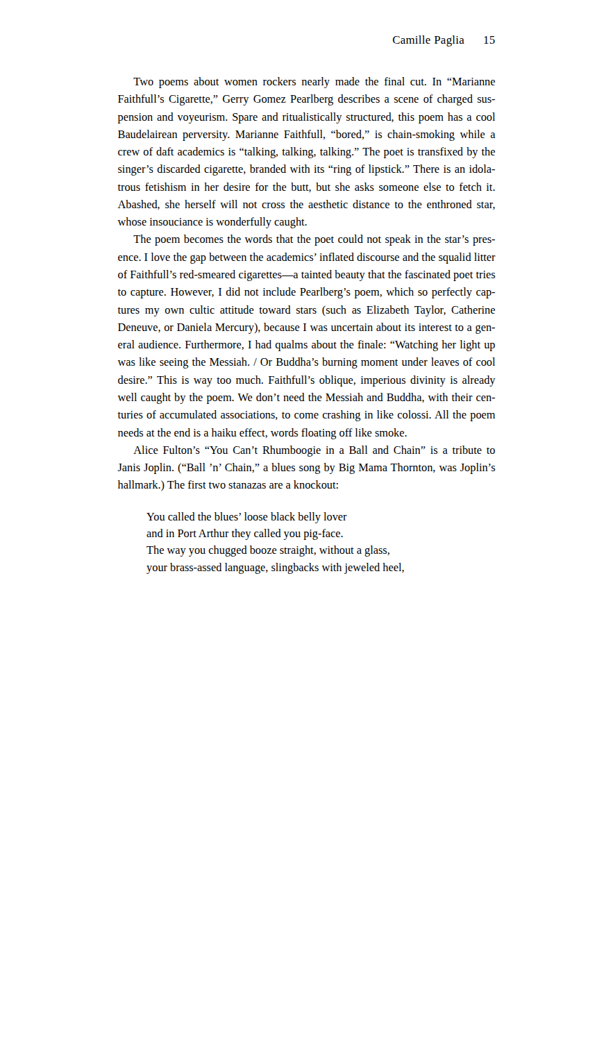Camille Paglia 15
Two poems about women rockers nearly made the final cut. In “Marianne Faithfull’s Cigarette,” Gerry Gomez Pearlberg describes a scene of charged suspension and voyeurism. Spare and ritualistically structured, this poem has a cool Baudelairean perversity. Marianne Faithfull, “bored,” is chain-smoking while a crew of daft academics is “talking, talking, talking.” The poet is transfixed by the singer’s discarded cigarette, branded with its “ring of lipstick.” There is an idolatrous fetishism in her desire for the butt, but she asks someone else to fetch it. Abashed, she herself will not cross the aesthetic distance to the enthroned star, whose insouciance is wonderfully caught.
The poem becomes the words that the poet could not speak in the star’s presence. I love the gap between the academics’ inflated discourse and the squalid litter of Faithfull’s red-smeared cigarettes—a tainted beauty that the fascinated poet tries to capture. However, I did not include Pearlberg’s poem, which so perfectly captures my own cultic attitude toward stars (such as Elizabeth Taylor, Catherine Deneuve, or Daniela Mercury), because I was uncertain about its interest to a general audience. Furthermore, I had qualms about the finale: “Watching her light up was like seeing the Messiah. / Or Buddha’s burning moment under leaves of cool desire.” This is way too much. Faithfull’s oblique, imperious divinity is already well caught by the poem. We don’t need the Messiah and Buddha, with their centuries of accumulated associations, to come crashing in like colossi. All the poem needs at the end is a haiku effect, words floating off like smoke.
Alice Fulton’s “You Can’t Rhumboogie in a Ball and Chain” is a tribute to Janis Joplin. (“Ball ’n’ Chain,” a blues song by Big Mama Thornton, was Joplin’s hallmark.) The first two stanazas are a knockout:
You called the blues’ loose black belly lover
and in Port Arthur they called you pig-face.
The way you chugged booze straight, without a glass,
your brass-assed language, slingbacks with jeweled heel,